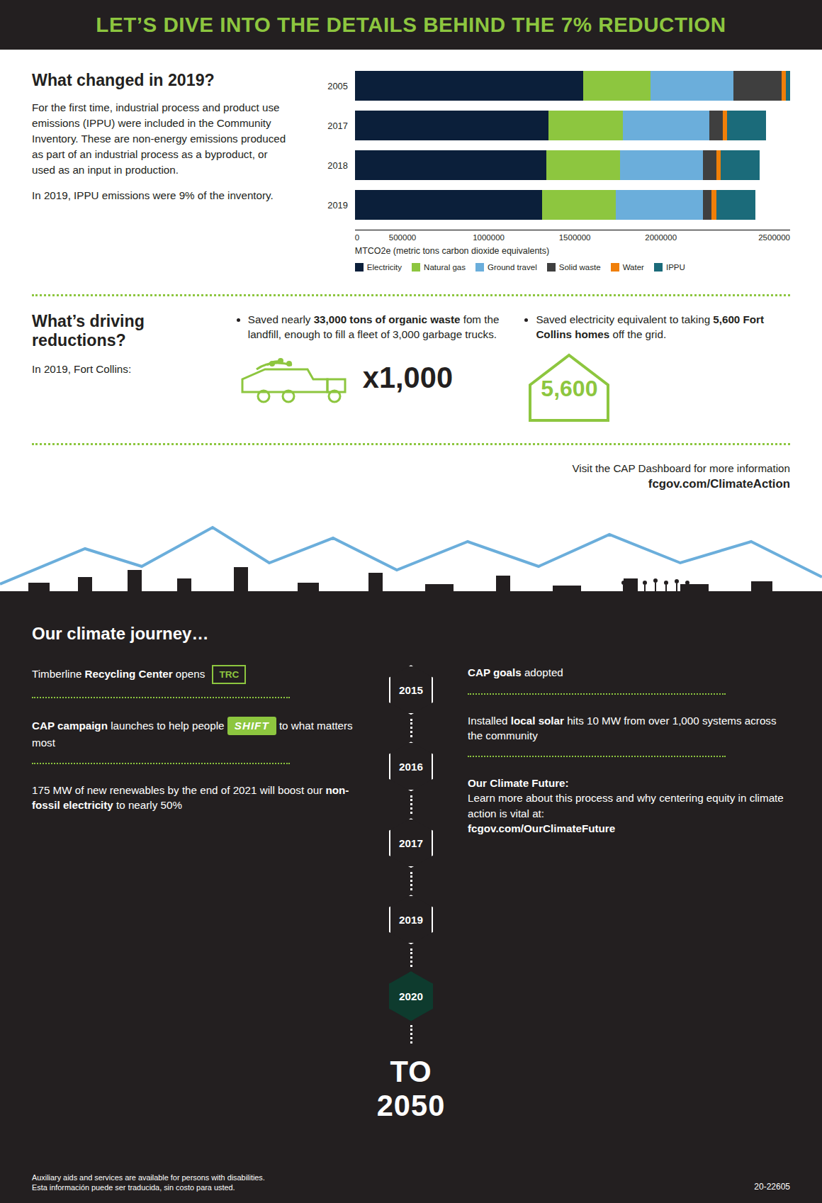Let’s dive into the details behind the 7% reduction
What changed in 2019?
For the first time, industrial process and product use emissions (IPPU) were included in the Community Inventory. These are non-energy emissions produced as part of an industrial process as a byproduct, or used as an input in production.
In 2019, IPPU emissions were 9% of the inventory.
2005
2017
2018
2019
0 500000 1000000 1500000 2000000 2500000
MTCO2e (metric tons carbon dioxide equivalents)
Electricity
Natural gas
Ground travel
Solid waste
Water
IPPU
What’s driving reductions?
In 2019, Fort Collins:
Saved nearly 33,000 tons of organic waste fom the landfill, enough to fill a fleet of 3,000 garbage trucks.
x1,000
Saved electricity equivalent to taking 5,600 Fort Collins homes off the grid.
5,600
Visit the CAP Dashboard for more information
fcgov.com/ClimateAction
Our climate journey…
Timberline Recycling Center opens TRC
CAP campaign launches to help people SHIFT to what matters most
175 MW of new renewables by the end of 2021 will boost our non-fossil electricity to nearly 50%
2015
2016
2017
2019
2020
TO 2050
CAP goals adopted
Installed local solar hits 10 MW from over 1,000 systems across the community
Our Climate Future:
Learn more about this process and why centering equity in climate action is vital at:
fcgov.com/OurClimateFuture
Auxiliary aids and services are available for persons with disabilities.
Esta información puede ser traducida, sin costo para usted.
20-22605